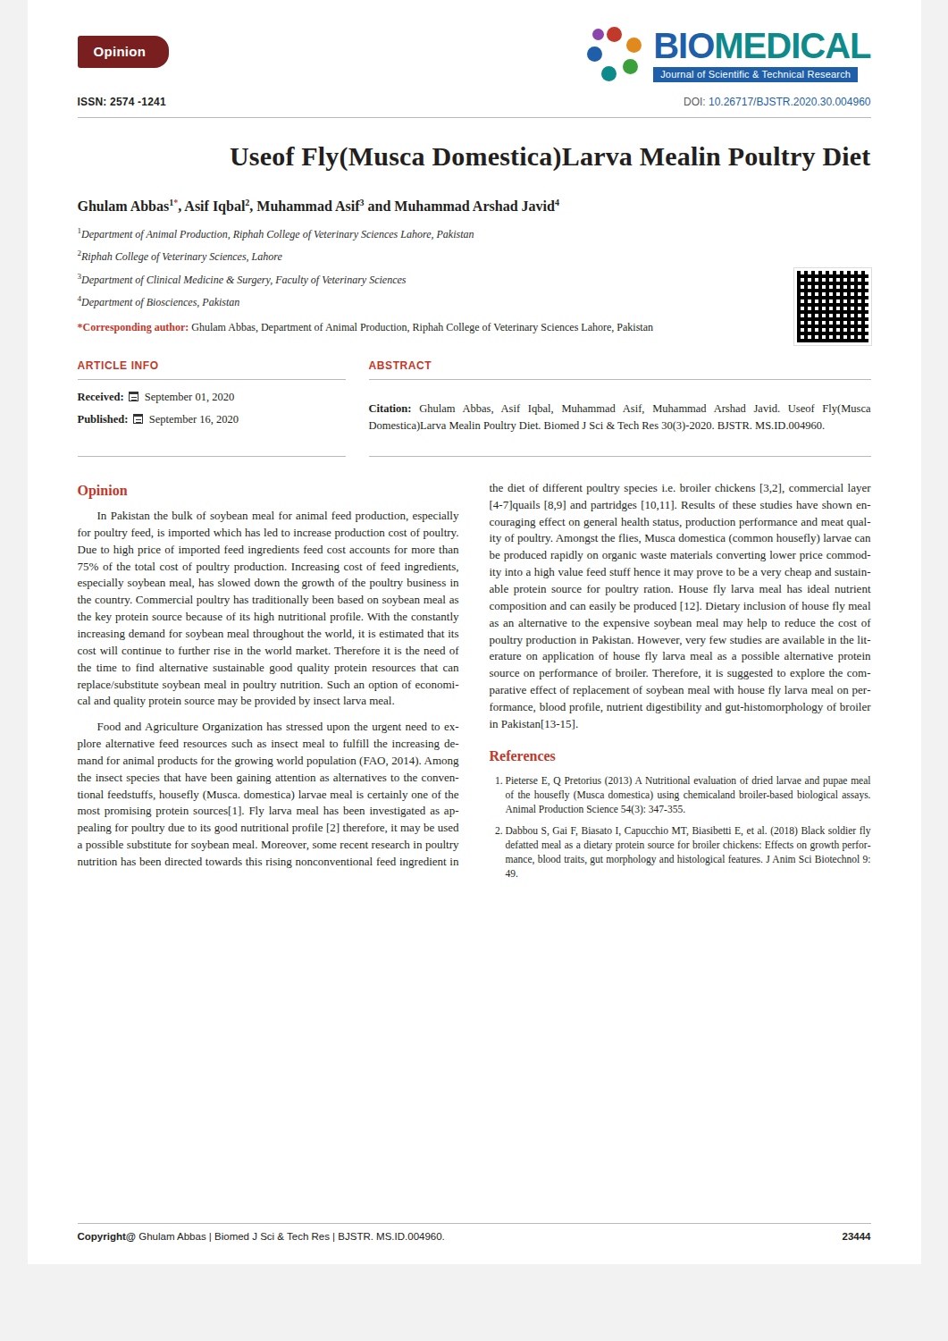Opinion
BIO MEDICAL
Journal of Scientific & Technical Research
ISSN: 2574 -1241
DOI: 10.26717/BJSTR.2020.30.004960
Useof Fly(Musca Domestica)Larva Mealin Poultry Diet
Ghulam Abbas1*, Asif Iqbal2, Muhammad Asif3 and Muhammad Arshad Javid4
1Department of Animal Production, Riphah College of Veterinary Sciences Lahore, Pakistan
2Riphah College of Veterinary Sciences, Lahore
3Department of Clinical Medicine & Surgery, Faculty of Veterinary Sciences
4Department of Biosciences, Pakistan
*Corresponding author: Ghulam Abbas, Department of Animal Production, Riphah College of Veterinary Sciences Lahore, Pakistan
ARTICLE INFO
ABSTRACT
Received: September 01, 2020
Published: September 16, 2020
Citation: Ghulam Abbas, Asif Iqbal, Muhammad Asif, Muhammad Arshad Javid. Useof Fly(Musca Domestica)Larva Mealin Poultry Diet. Biomed J Sci & Tech Res 30(3)-2020. BJSTR. MS.ID.004960.
Opinion
In Pakistan the bulk of soybean meal for animal feed production, especially for poultry feed, is imported which has led to increase production cost of poultry. Due to high price of imported feed ingredients feed cost accounts for more than 75% of the total cost of poultry production. Increasing cost of feed ingredients, especially soybean meal, has slowed down the growth of the poultry business in the country. Commercial poultry has traditionally been based on soybean meal as the key protein source because of its high nutritional profile. With the constantly increasing demand for soybean meal throughout the world, it is estimated that its cost will continue to further rise in the world market. Therefore it is the need of the time to find alternative sustainable good quality protein resources that can replace/substitute soybean meal in poultry nutrition. Such an option of economical and quality protein source may be provided by insect larva meal.
Food and Agriculture Organization has stressed upon the urgent need to explore alternative feed resources such as insect meal to fulfill the increasing demand for animal products for the growing world population (FAO, 2014). Among the insect species that have been gaining attention as alternatives to the conventional feedstuffs, housefly (Musca. domestica) larvae meal is certainly one of the most promising protein sources[1]. Fly larva meal has been investigated as appealing for poultry due to its good nutritional profile [2] therefore, it may be used a possible substitute for soybean meal. Moreover, some recent research in poultry nutrition has been directed towards this rising nonconventional feed ingredient in the diet of different poultry species i.e. broiler chickens [3,2], commercial layer [4-7]quails [8,9] and partridges [10,11]. Results of these studies have shown encouraging effect on general health status, production performance and meat quality of poultry. Amongst the flies, Musca domestica (common housefly) larvae can be produced rapidly on organic waste materials converting lower price commodity into a high value feed stuff hence it may prove to be a very cheap and sustainable protein source for poultry ration. House fly larva meal has ideal nutrient composition and can easily be produced [12]. Dietary inclusion of house fly meal as an alternative to the expensive soybean meal may help to reduce the cost of poultry production in Pakistan. However, very few studies are available in the literature on application of house fly larva meal as a possible alternative protein source on performance of broiler. Therefore, it is suggested to explore the comparative effect of replacement of soybean meal with house fly larva meal on performance, blood profile, nutrient digestibility and gut-histomorphology of broiler in Pakistan[13-15].
References
Pieterse E, Q Pretorius (2013) A Nutritional evaluation of dried larvae and pupae meal of the housefly (Musca domestica) using chemicaland broiler-based biological assays. Animal Production Science 54(3): 347-355.
Dabbou S, Gai F, Biasato I, Capucchio MT, Biasibetti E, et al. (2018) Black soldier fly defatted meal as a dietary protein source for broiler chickens: Effects on growth performance, blood traits, gut morphology and histological features. J Anim Sci Biotechnol 9: 49.
Copyright@ Ghulam Abbas | Biomed J Sci & Tech Res | BJSTR. MS.ID.004960.
23444